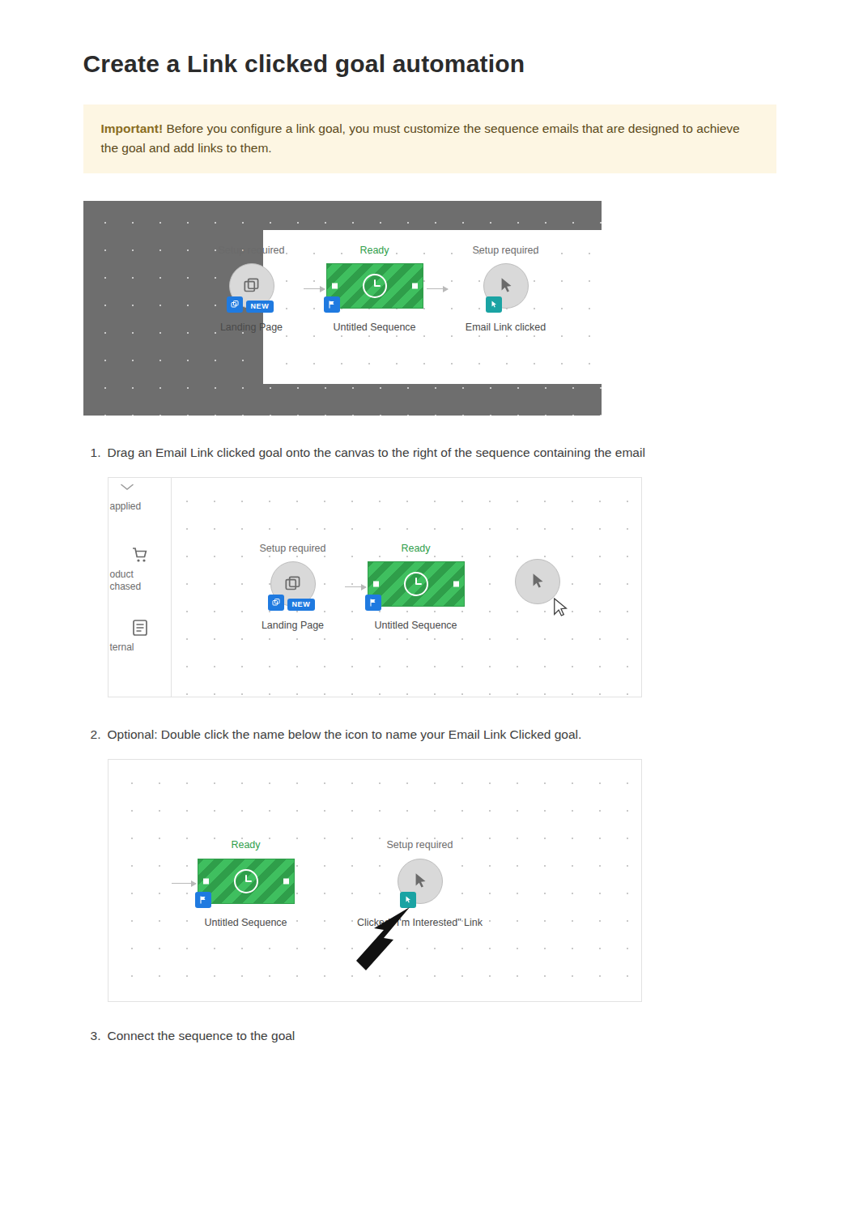Create a Link clicked goal automation
Important! Before you configure a link goal, you must customize the sequence emails that are designed to achieve the goal and add links to them.
Setup required
NEW
Landing Page
Ready
Untitled Sequence
Setup required
Email Link clicked
Drag an Email Link clicked goal onto the canvas to the right of the sequence containing the email
applied
oduct
chased
ternal
Setup required
NEW
Landing Page
Ready
Untitled Sequence
Optional: Double click the name below the icon to name your Email Link Clicked goal.
Ready
Untitled Sequence
Setup required
Clicked "I'm Interested" Link
Connect the sequence to the goal